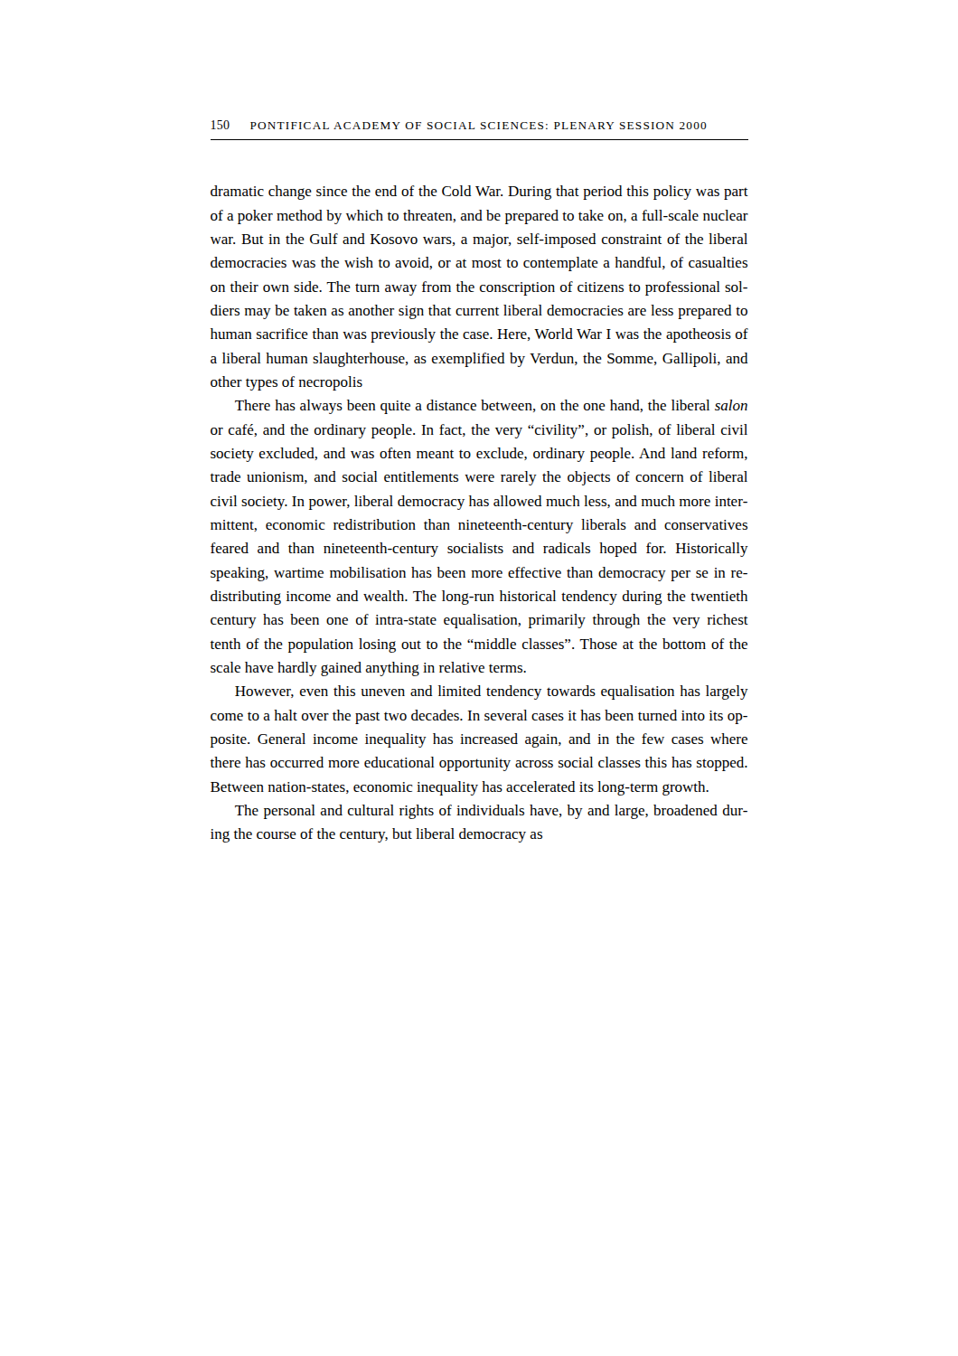150 Pontifical Academy of Social Sciences: Plenary Session 2000
dramatic change since the end of the Cold War. During that period this policy was part of a poker method by which to threaten, and be prepared to take on, a full-scale nuclear war. But in the Gulf and Kosovo wars, a major, self-imposed constraint of the liberal democracies was the wish to avoid, or at most to contemplate a handful, of casualties on their own side. The turn away from the conscription of citizens to professional soldiers may be taken as another sign that current liberal democracies are less prepared to human sacrifice than was previously the case. Here, World War I was the apotheosis of a liberal human slaughterhouse, as exemplified by Verdun, the Somme, Gallipoli, and other types of necropolis
There has always been quite a distance between, on the one hand, the liberal salon or café, and the ordinary people. In fact, the very “civility”, or polish, of liberal civil society excluded, and was often meant to exclude, ordinary people. And land reform, trade unionism, and social entitlements were rarely the objects of concern of liberal civil society. In power, liberal democracy has allowed much less, and much more intermittent, economic redistribution than nineteenth-century liberals and conservatives feared and than nineteenth-century socialists and radicals hoped for. Historically speaking, wartime mobilisation has been more effective than democracy per se in redistributing income and wealth. The long-run historical tendency during the twentieth century has been one of intra-state equalisation, primarily through the very richest tenth of the population losing out to the “middle classes”. Those at the bottom of the scale have hardly gained anything in relative terms.
However, even this uneven and limited tendency towards equalisation has largely come to a halt over the past two decades. In several cases it has been turned into its opposite. General income inequality has increased again, and in the few cases where there has occurred more educational opportunity across social classes this has stopped. Between nation-states, economic inequality has accelerated its long-term growth.
The personal and cultural rights of individuals have, by and large, broadened during the course of the century, but liberal democracy as